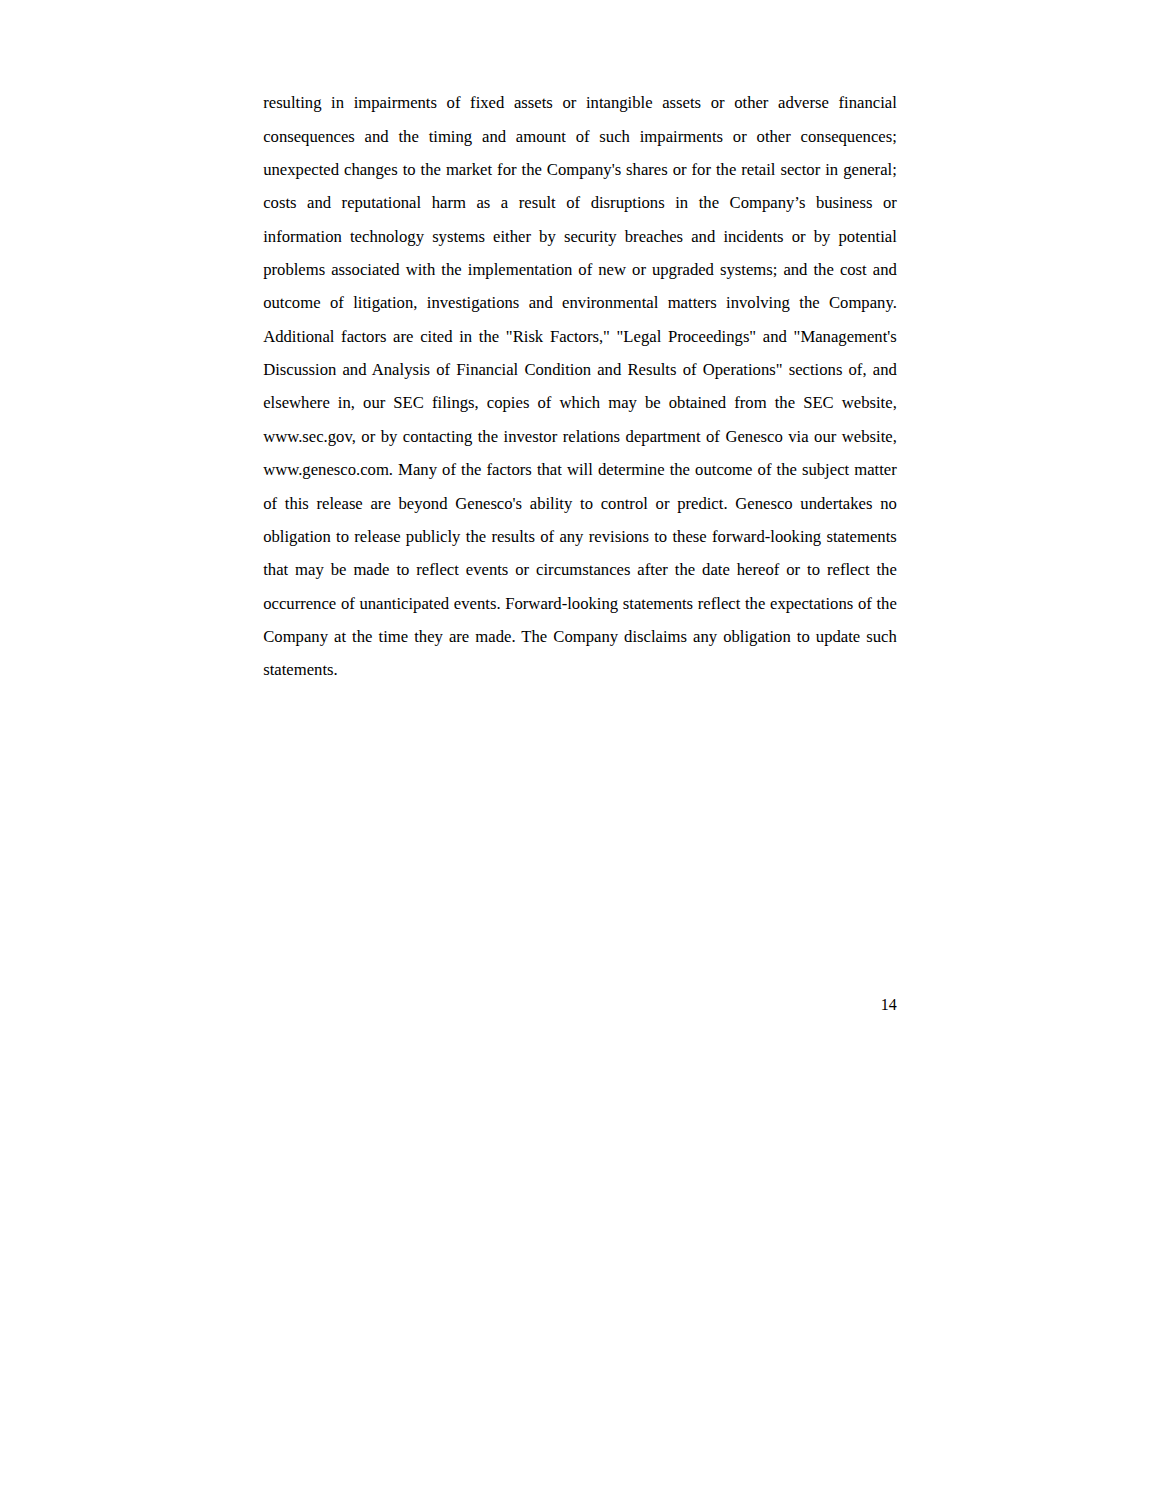resulting in impairments of fixed assets or intangible assets or other adverse financial consequences and the timing and amount of such impairments or other consequences; unexpected changes to the market for the Company's shares or for the retail sector in general; costs and reputational harm as a result of disruptions in the Company’s business or information technology systems either by security breaches and incidents or by potential problems associated with the implementation of new or upgraded systems; and the cost and outcome of litigation, investigations and environmental matters involving the Company. Additional factors are cited in the "Risk Factors," "Legal Proceedings" and "Management's Discussion and Analysis of Financial Condition and Results of Operations" sections of, and elsewhere in, our SEC filings, copies of which may be obtained from the SEC website, www.sec.gov, or by contacting the investor relations department of Genesco via our website, www.genesco.com. Many of the factors that will determine the outcome of the subject matter of this release are beyond Genesco's ability to control or predict. Genesco undertakes no obligation to release publicly the results of any revisions to these forward-looking statements that may be made to reflect events or circumstances after the date hereof or to reflect the occurrence of unanticipated events. Forward-looking statements reflect the expectations of the Company at the time they are made. The Company disclaims any obligation to update such statements.
14